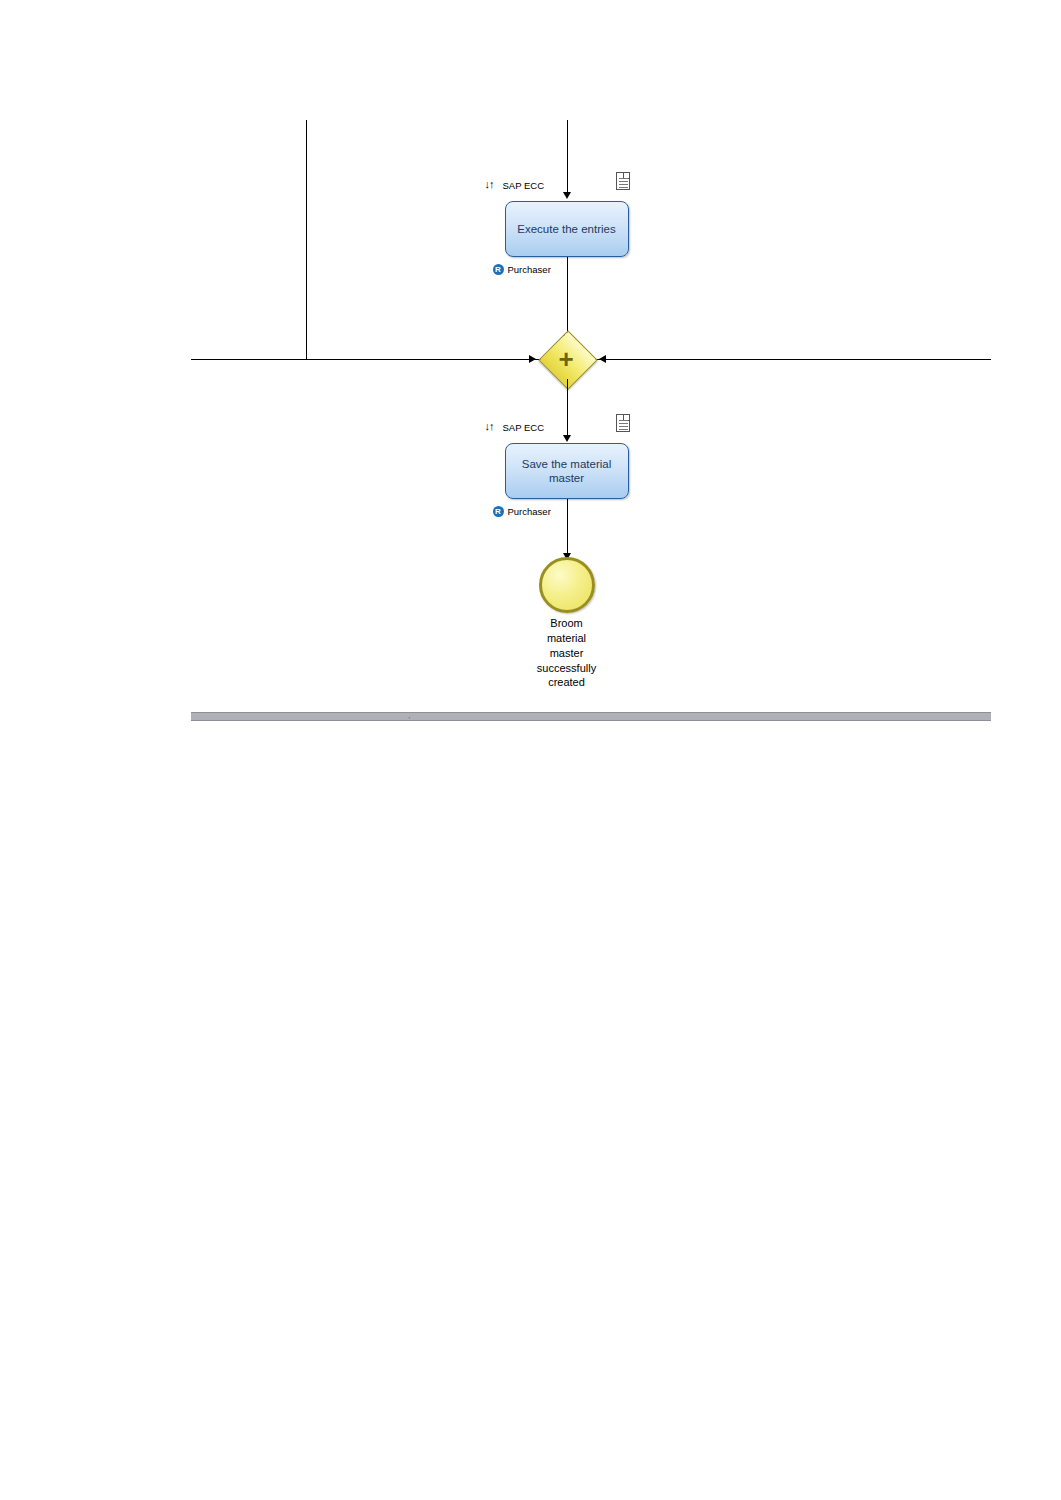Execute the entries
↓↑
SAP ECC
R
Purchaser
+
Save the material
master
↓↑
SAP ECC
R
Purchaser
Broom
material
master
successfully
created
'